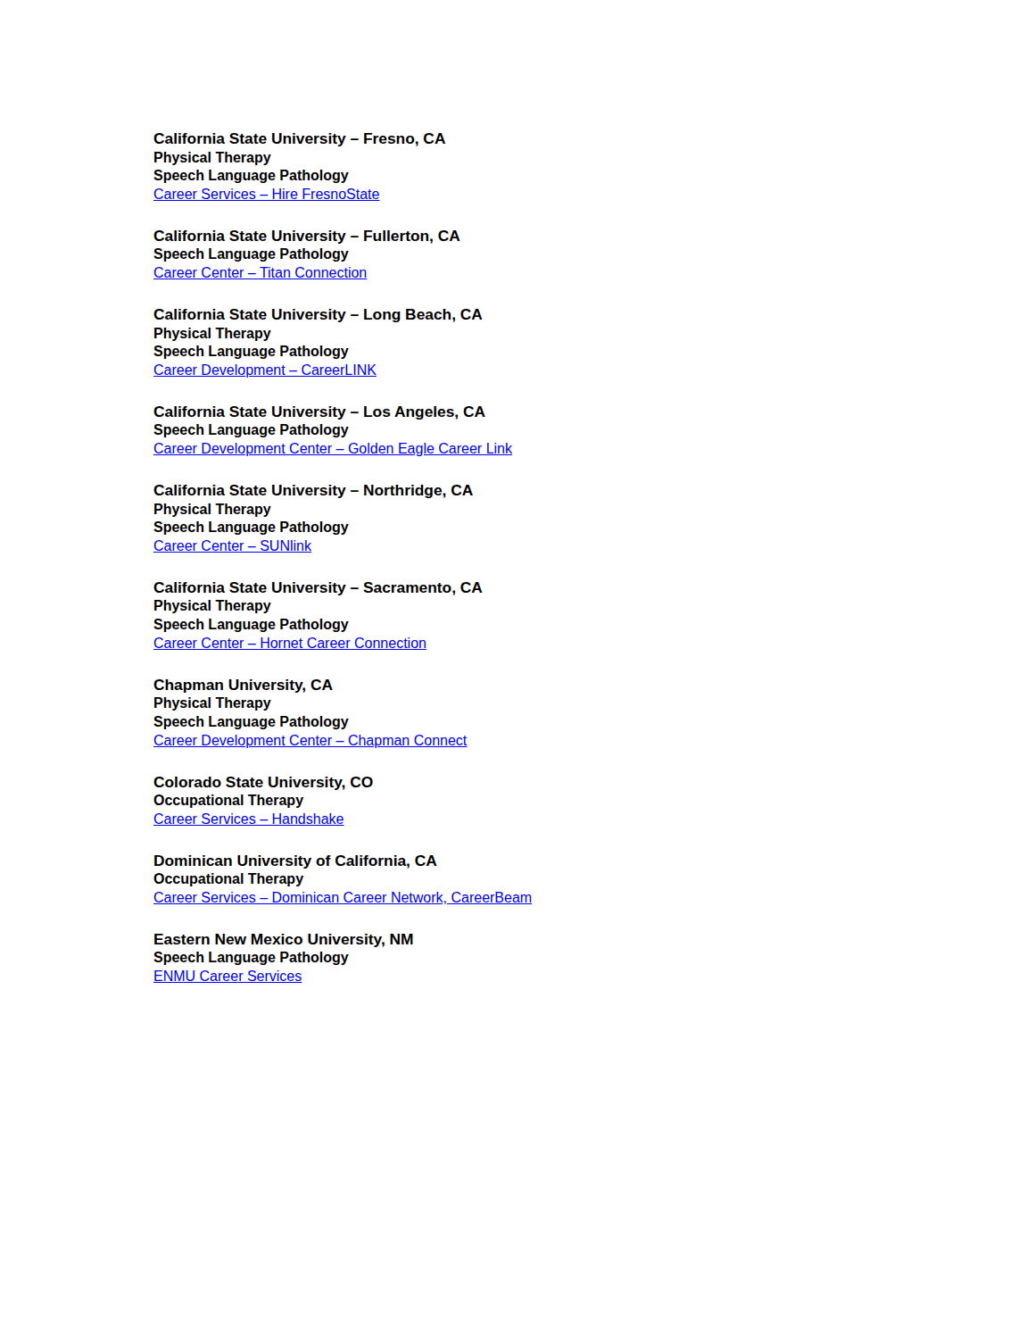California State University – Fresno, CA
Physical Therapy
Speech Language Pathology
Career Services – Hire FresnoState
California State University – Fullerton, CA
Speech Language Pathology
Career Center – Titan Connection
California State University – Long Beach, CA
Physical Therapy
Speech Language Pathology
Career Development – CareerLINK
California State University – Los Angeles, CA
Speech Language Pathology
Career Development Center – Golden Eagle Career Link
California State University – Northridge, CA
Physical Therapy
Speech Language Pathology
Career Center – SUNlink
California State University – Sacramento, CA
Physical Therapy
Speech Language Pathology
Career Center – Hornet Career Connection
Chapman University, CA
Physical Therapy
Speech Language Pathology
Career Development Center – Chapman Connect
Colorado State University, CO
Occupational Therapy
Career Services – Handshake
Dominican University of California, CA
Occupational Therapy
Career Services – Dominican Career Network, CareerBeam
Eastern New Mexico University, NM
Speech Language Pathology
ENMU Career Services